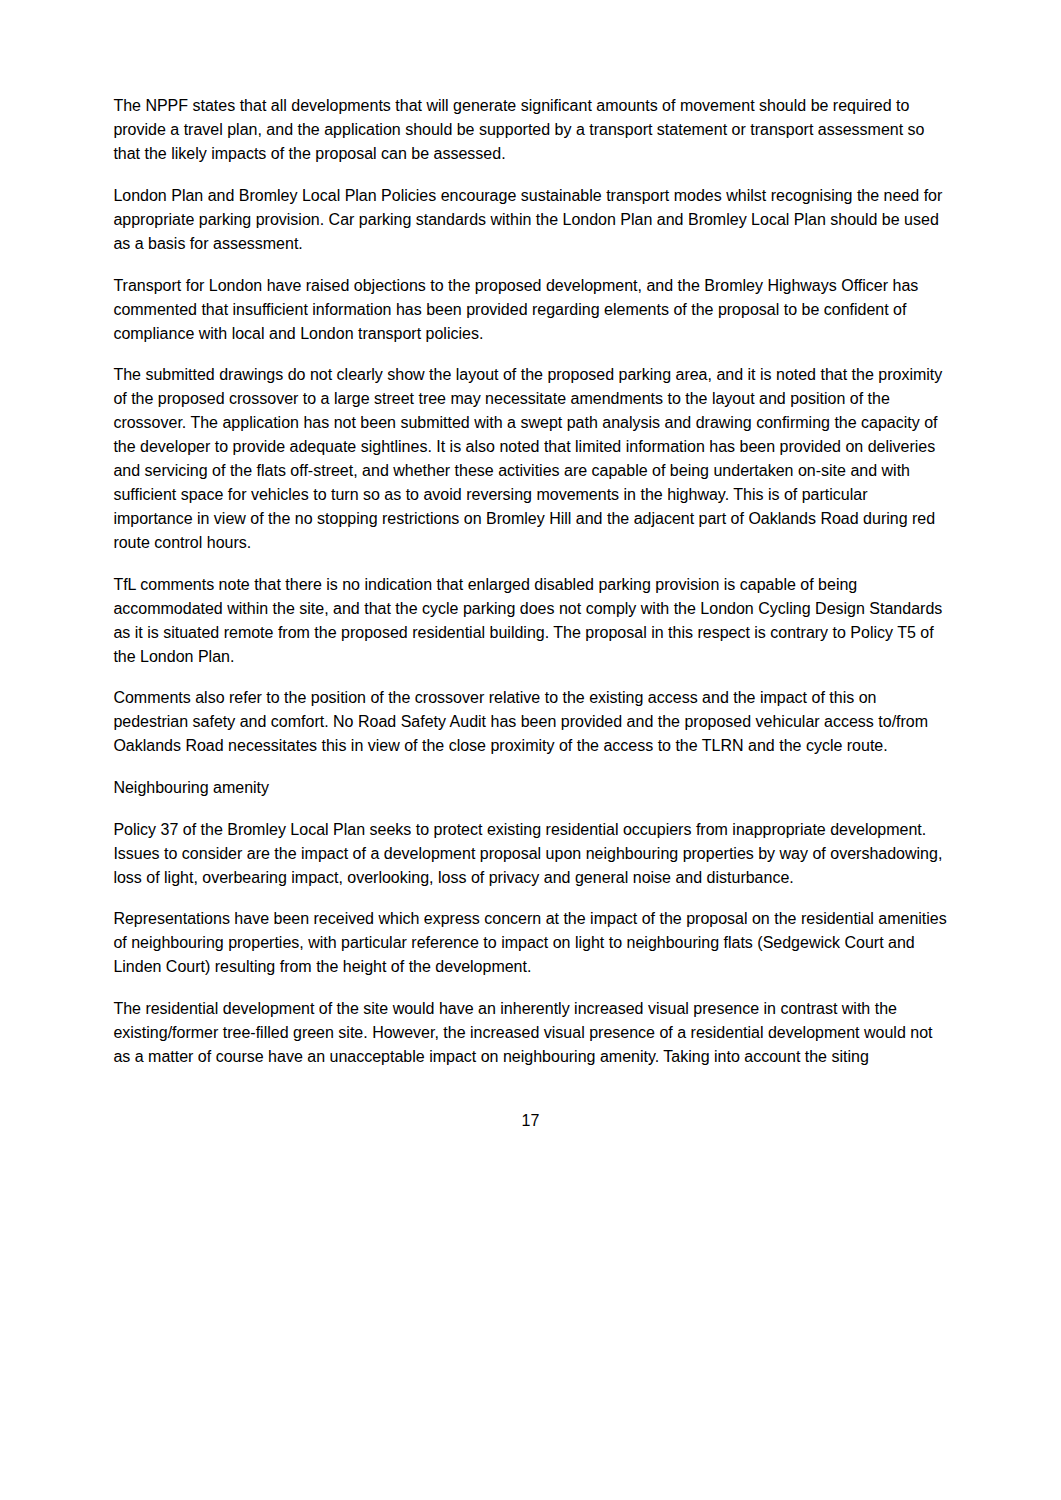The NPPF states that all developments that will generate significant amounts of movement should be required to provide a travel plan, and the application should be supported by a transport statement or transport assessment so that the likely impacts of the proposal can be assessed.
London Plan and Bromley Local Plan Policies encourage sustainable transport modes whilst recognising the need for appropriate parking provision. Car parking standards within the London Plan and Bromley Local Plan should be used as a basis for assessment.
Transport for London have raised objections to the proposed development, and the Bromley Highways Officer has commented that insufficient information has been provided regarding elements of the proposal to be confident of compliance with local and London transport policies.
The submitted drawings do not clearly show the layout of the proposed parking area, and it is noted that the proximity of the proposed crossover to a large street tree may necessitate amendments to the layout and position of the crossover. The application has not been submitted with a swept path analysis and drawing confirming the capacity of the developer to provide adequate sightlines. It is also noted that limited information has been provided on deliveries and servicing of the flats off-street, and whether these activities are capable of being undertaken on-site and with sufficient space for vehicles to turn so as to avoid reversing movements in the highway. This is of particular importance in view of the no stopping restrictions on Bromley Hill and the adjacent part of Oaklands Road during red route control hours.
TfL comments note that there is no indication that enlarged disabled parking provision is capable of being accommodated within the site, and that the cycle parking does not comply with the London Cycling Design Standards as it is situated remote from the proposed residential building. The proposal in this respect is contrary to Policy T5 of the London Plan.
Comments also refer to the position of the crossover relative to the existing access and the impact of this on pedestrian safety and comfort. No Road Safety Audit has been provided and the proposed vehicular access to/from Oaklands Road necessitates this in view of the close proximity of the access to the TLRN and the cycle route.
Neighbouring amenity
Policy 37 of the Bromley Local Plan seeks to protect existing residential occupiers from inappropriate development. Issues to consider are the impact of a development proposal upon neighbouring properties by way of overshadowing, loss of light, overbearing impact, overlooking, loss of privacy and general noise and disturbance.
Representations have been received which express concern at the impact of the proposal on the residential amenities of neighbouring properties, with particular reference to impact on light to neighbouring flats (Sedgewick Court and Linden Court) resulting from the height of the development.
The residential development of the site would have an inherently increased visual presence in contrast with the existing/former tree-filled green site. However, the increased visual presence of a residential development would not as a matter of course have an unacceptable impact on neighbouring amenity. Taking into account the siting
17